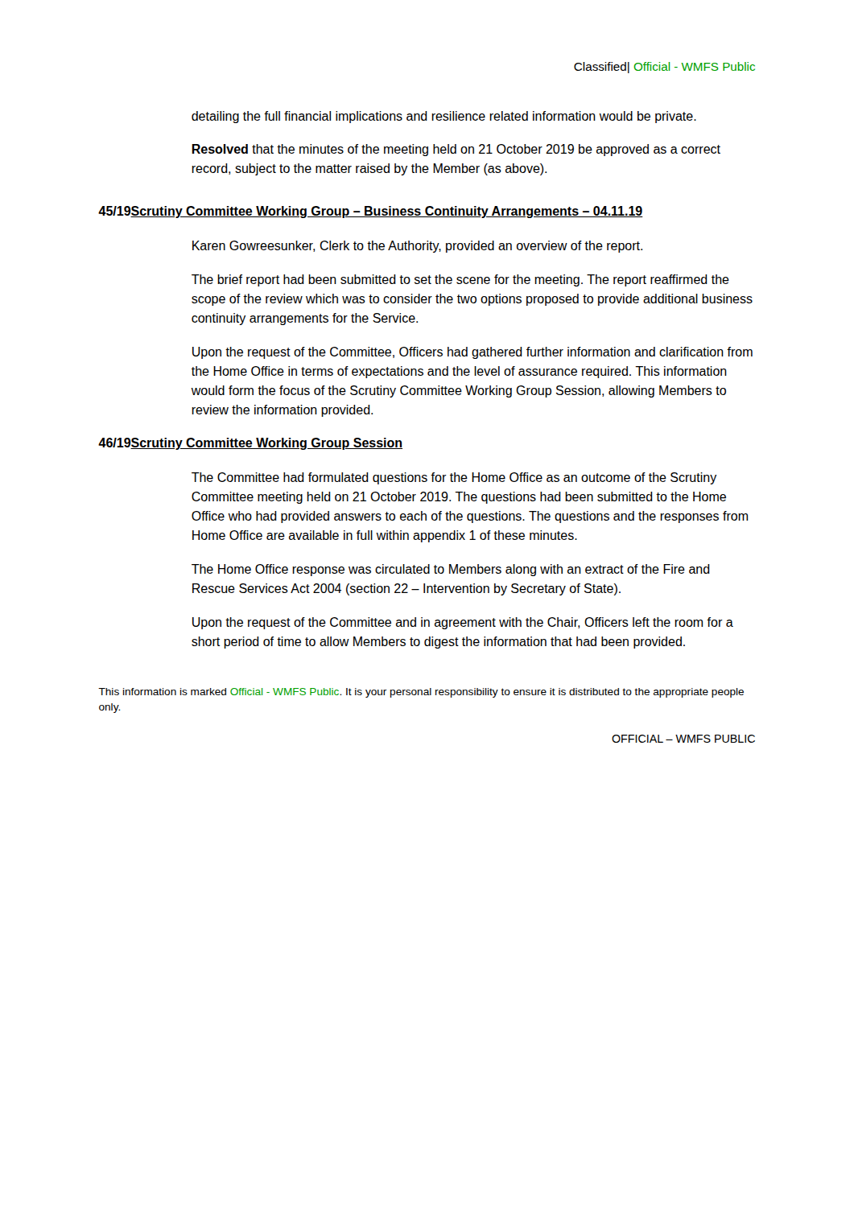Classified| Official - WMFS Public
detailing the full financial implications and resilience related information would be private.
Resolved that the minutes of the meeting held on 21 October 2019 be approved as a correct record, subject to the matter raised by the Member (as above).
45/19 Scrutiny Committee Working Group – Business Continuity Arrangements – 04.11.19
Karen Gowreesunker, Clerk to the Authority, provided an overview of the report.
The brief report had been submitted to set the scene for the meeting. The report reaffirmed the scope of the review which was to consider the two options proposed to provide additional business continuity arrangements for the Service.
Upon the request of the Committee, Officers had gathered further information and clarification from the Home Office in terms of expectations and the level of assurance required. This information would form the focus of the Scrutiny Committee Working Group Session, allowing Members to review the information provided.
46/19 Scrutiny Committee Working Group Session
The Committee had formulated questions for the Home Office as an outcome of the Scrutiny Committee meeting held on 21 October 2019. The questions had been submitted to the Home Office who had provided answers to each of the questions. The questions and the responses from Home Office are available in full within appendix 1 of these minutes.
The Home Office response was circulated to Members along with an extract of the Fire and Rescue Services Act 2004 (section 22 – Intervention by Secretary of State).
Upon the request of the Committee and in agreement with the Chair, Officers left the room for a short period of time to allow Members to digest the information that had been provided.
This information is marked Official - WMFS Public. It is your personal responsibility to ensure it is distributed to the appropriate people only.
OFFICIAL – WMFS PUBLIC